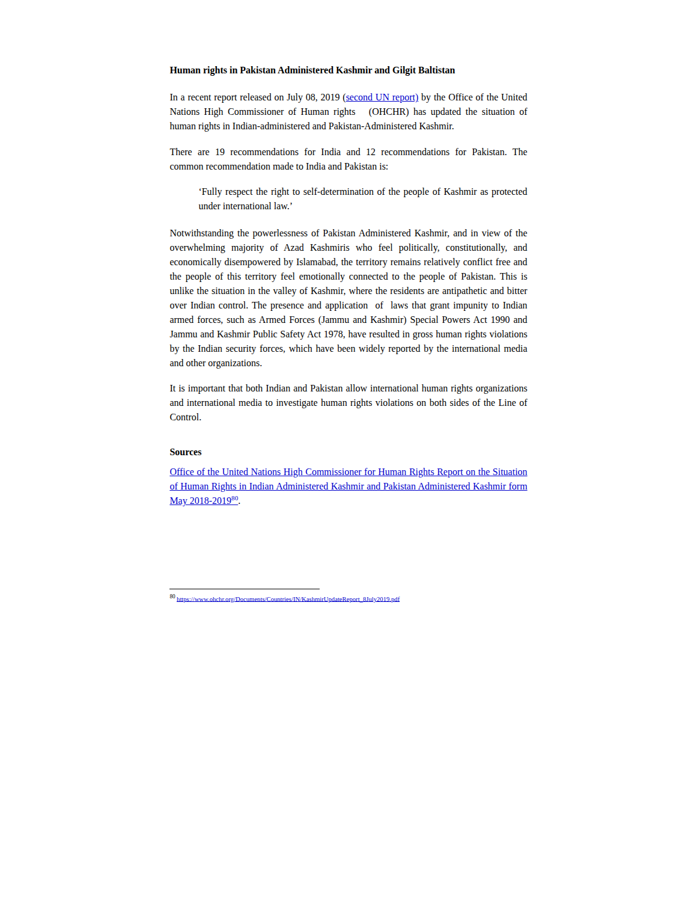Human rights in Pakistan Administered Kashmir and Gilgit Baltistan
In a recent report released on July 08, 2019 (second UN report) by the Office of the United Nations High Commissioner of Human rights (OHCHR) has updated the situation of human rights in Indian-administered and Pakistan-Administered Kashmir.
There are 19 recommendations for India and 12 recommendations for Pakistan. The common recommendation made to India and Pakistan is:
‘Fully respect the right to self-determination of the people of Kashmir as protected under international law.’
Notwithstanding the powerlessness of Pakistan Administered Kashmir, and in view of the overwhelming majority of Azad Kashmiris who feel politically, constitutionally, and economically disempowered by Islamabad, the territory remains relatively conflict free and the people of this territory feel emotionally connected to the people of Pakistan. This is unlike the situation in the valley of Kashmir, where the residents are antipathetic and bitter over Indian control. The presence and application of laws that grant impunity to Indian armed forces, such as Armed Forces (Jammu and Kashmir) Special Powers Act 1990 and Jammu and Kashmir Public Safety Act 1978, have resulted in gross human rights violations by the Indian security forces, which have been widely reported by the international media and other organizations.
It is important that both Indian and Pakistan allow international human rights organizations and international media to investigate human rights violations on both sides of the Line of Control.
Sources
Office of the United Nations High Commissioner for Human Rights Report on the Situation of Human Rights in Indian Administered Kashmir and Pakistan Administered Kashmir form May 2018-201980.
80 https://www.ohchr.org/Documents/Countries/IN/KashmirUpdateReport_8July2019.pdf